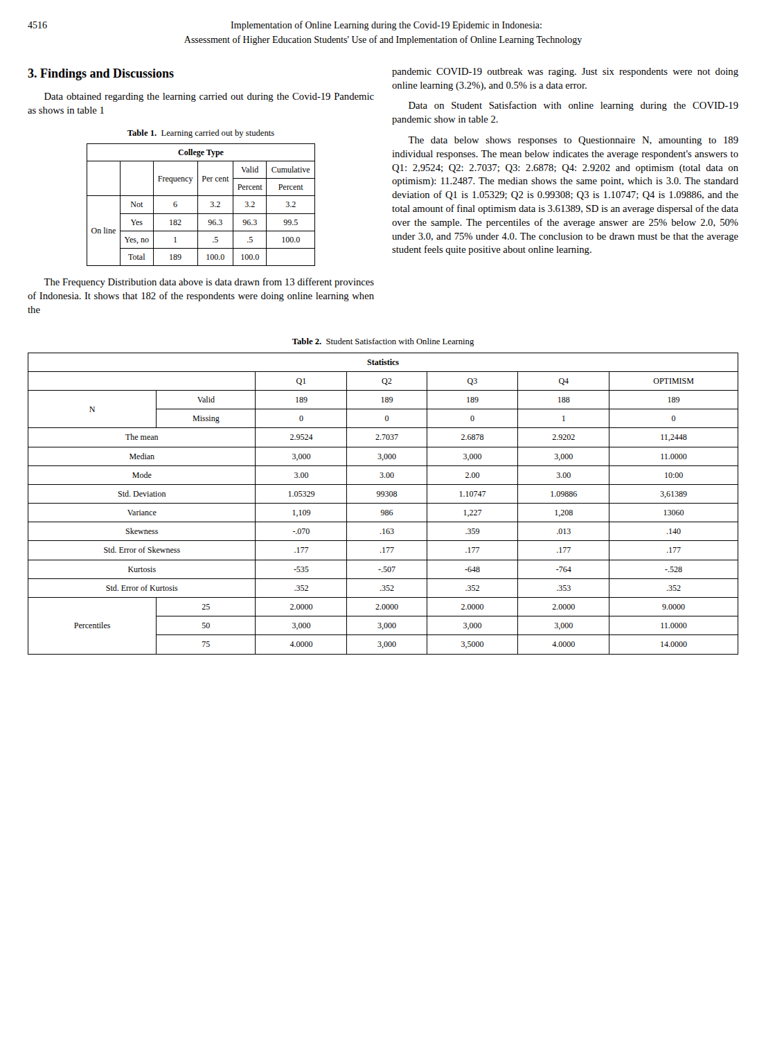4516
Implementation of Online Learning during the Covid-19 Epidemic in Indonesia:
Assessment of Higher Education Students' Use of and Implementation of Online Learning Technology
3. Findings and Discussions
Data obtained regarding the learning carried out during the Covid-19 Pandemic as shows in table 1
Table 1. Learning carried out by students
| College Type |
| | | Frequency | Per cent | Valid | Cumulative |
| Percent | Percent |
| On line | Not | 6 | 3.2 | 3.2 | 3.2 |
| Yes | 182 | 96.3 | 96.3 | 99.5 |
| Yes, no | 1 | .5 | .5 | 100.0 |
| Total | 189 | 100.0 | 100.0 | |
The Frequency Distribution data above is data drawn from 13 different provinces of Indonesia. It shows that 182 of the respondents were doing online learning when the
pandemic COVID-19 outbreak was raging. Just six respondents were not doing online learning (3.2%), and 0.5% is a data error.
Data on Student Satisfaction with online learning during the COVID-19 pandemic show in table 2.
The data below shows responses to Questionnaire N, amounting to 189 individual responses. The mean below indicates the average respondent's answers to Q1: 2,9524; Q2: 2.7037; Q3: 2.6878; Q4: 2.9202 and optimism (total data on optimism): 11.2487. The median shows the same point, which is 3.0. The standard deviation of Q1 is 1.05329; Q2 is 0.99308; Q3 is 1.10747; Q4 is 1.09886, and the total amount of final optimism data is 3.61389, SD is an average dispersal of the data over the sample. The percentiles of the average answer are 25% below 2.0, 50% under 3.0, and 75% under 4.0. The conclusion to be drawn must be that the average student feels quite positive about online learning.
Table 2. Student Satisfaction with Online Learning
| Statistics |
| | Q1 | Q2 | Q3 | Q4 | OPTIMISM |
| N | Valid | 189 | 189 | 189 | 188 | 189 |
| Missing | 0 | 0 | 0 | 1 | 0 |
| The mean | 2.9524 | 2.7037 | 2.6878 | 2.9202 | 11,2448 |
| Median | 3,000 | 3,000 | 3,000 | 3,000 | 11.0000 |
| Mode | 3.00 | 3.00 | 2.00 | 3.00 | 10:00 |
| Std. Deviation | 1.05329 | 99308 | 1.10747 | 1.09886 | 3,61389 |
| Variance | 1,109 | 986 | 1,227 | 1,208 | 13060 |
| Skewness | -.070 | .163 | .359 | .013 | .140 |
| Std. Error of Skewness | .177 | .177 | .177 | .177 | .177 |
| Kurtosis | -535 | -.507 | -648 | -764 | -.528 |
| Std. Error of Kurtosis | .352 | .352 | .352 | .353 | .352 |
| Percentiles | 25 | 2.0000 | 2.0000 | 2.0000 | 2.0000 | 9.0000 |
| 50 | 3,000 | 3,000 | 3,000 | 3,000 | 11.0000 |
| 75 | 4.0000 | 3,000 | 3,5000 | 4.0000 | 14.0000 |